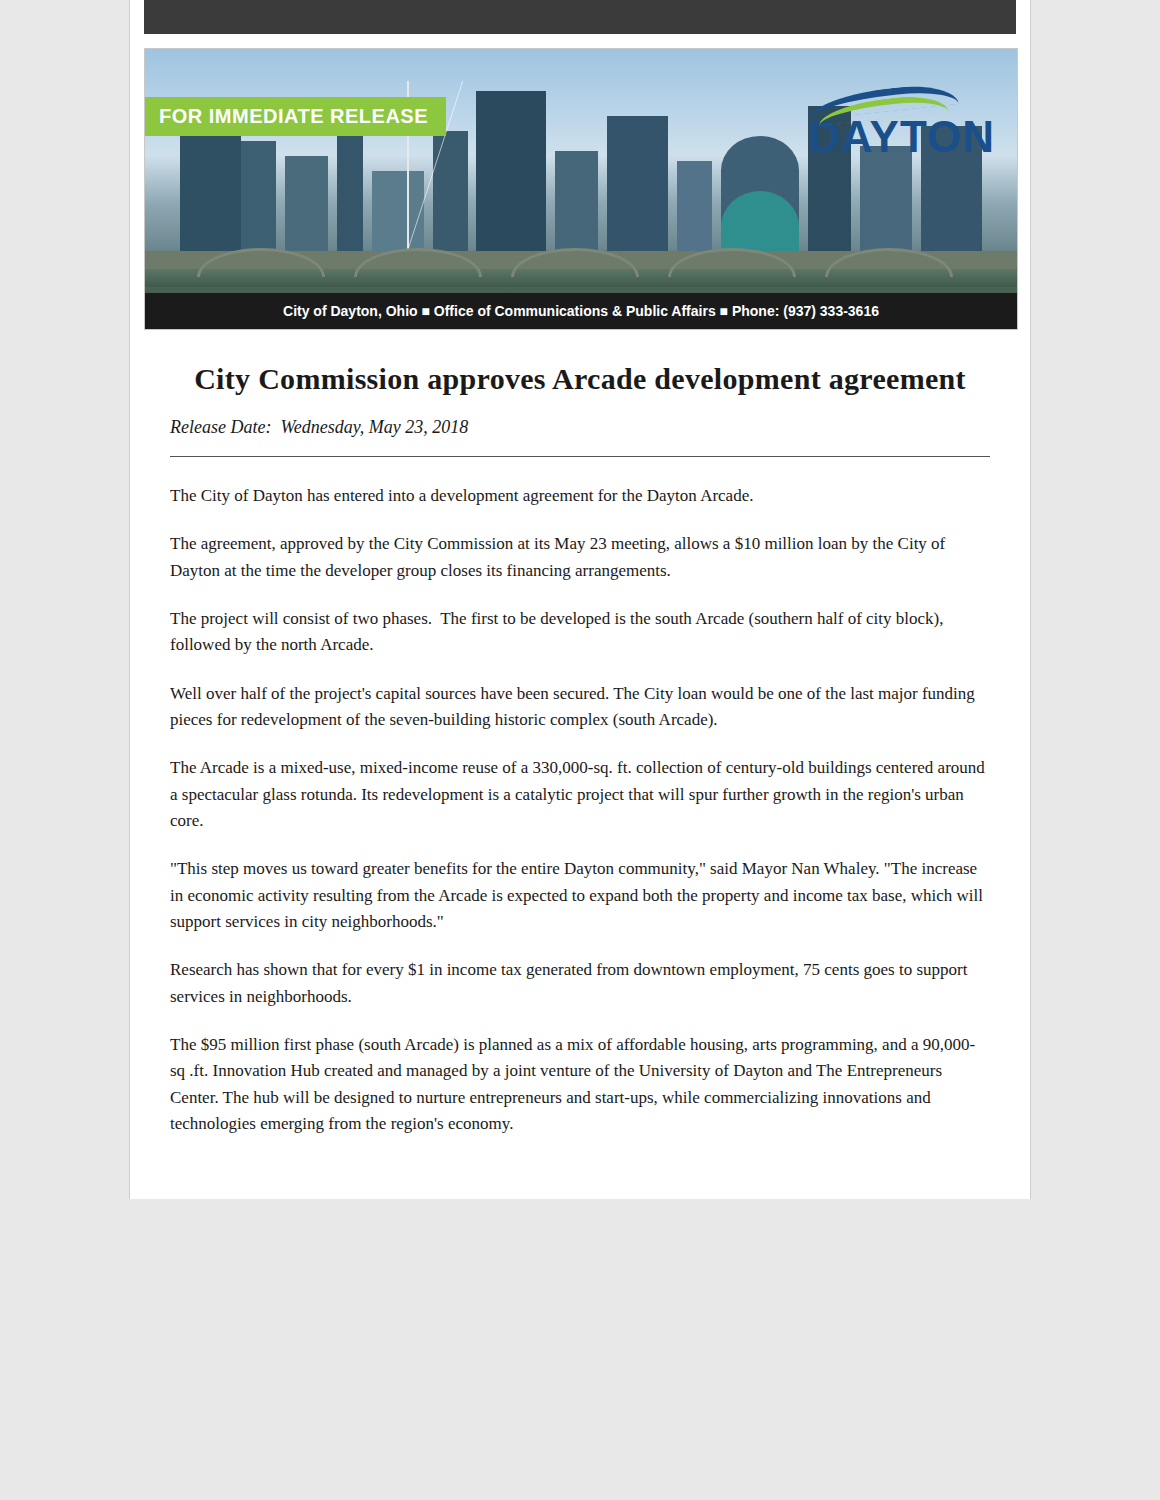FOR IMMEDIATE RELEASE
DAYTON
City of Dayton, Ohio ■ Office of Communications & Public Affairs ■ Phone: (937) 333-3616
City Commission approves Arcade development agreement
Release Date: Wednesday, May 23, 2018
The City of Dayton has entered into a development agreement for the Dayton Arcade.
The agreement, approved by the City Commission at its May 23 meeting, allows a $10 million loan by the City of Dayton at the time the developer group closes its financing arrangements.
The project will consist of two phases. The first to be developed is the south Arcade (southern half of city block), followed by the north Arcade.
Well over half of the project's capital sources have been secured. The City loan would be one of the last major funding pieces for redevelopment of the seven-building historic complex (south Arcade).
The Arcade is a mixed-use, mixed-income reuse of a 330,000-sq. ft. collection of century-old buildings centered around a spectacular glass rotunda. Its redevelopment is a catalytic project that will spur further growth in the region's urban core.
"This step moves us toward greater benefits for the entire Dayton community," said Mayor Nan Whaley. "The increase in economic activity resulting from the Arcade is expected to expand both the property and income tax base, which will support services in city neighborhoods."
Research has shown that for every $1 in income tax generated from downtown employment, 75 cents goes to support services in neighborhoods.
The $95 million first phase (south Arcade) is planned as a mix of affordable housing, arts programming, and a 90,000-sq .ft. Innovation Hub created and managed by a joint venture of the University of Dayton and The Entrepreneurs Center. The hub will be designed to nurture entrepreneurs and start-ups, while commercializing innovations and technologies emerging from the region's economy.